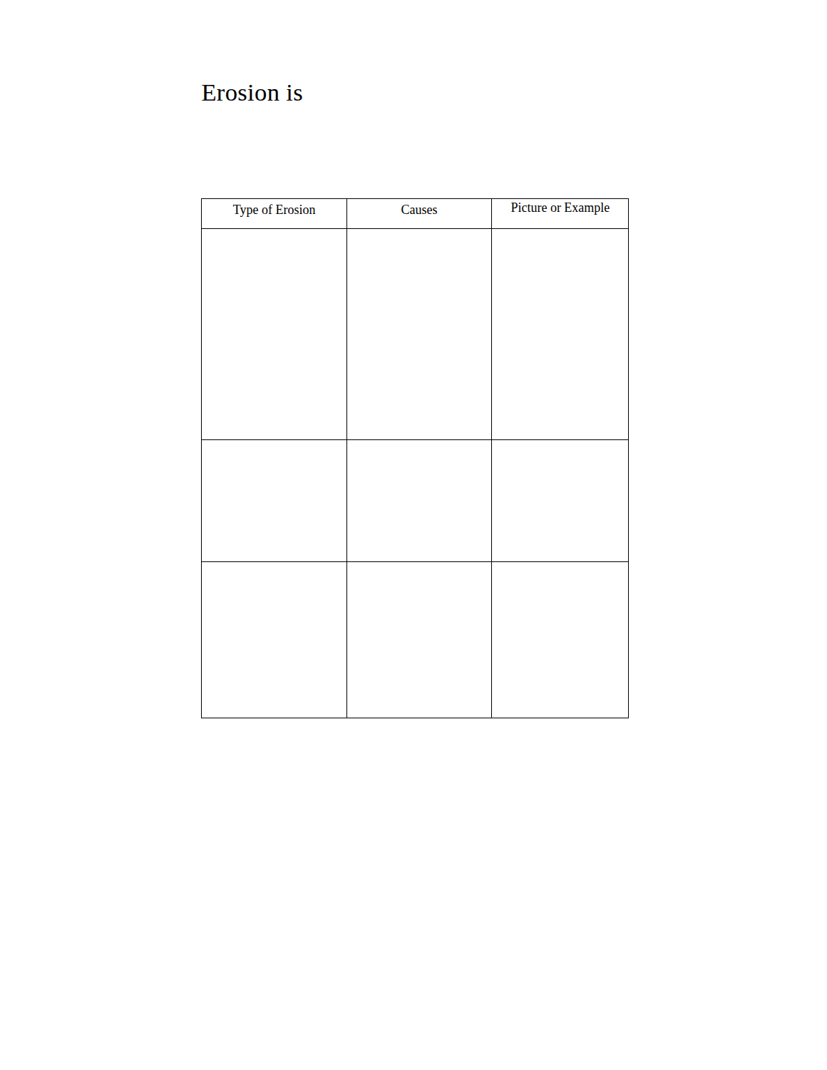Erosion is
| Type of Erosion | Causes | Picture or Example |
| --- | --- | --- |